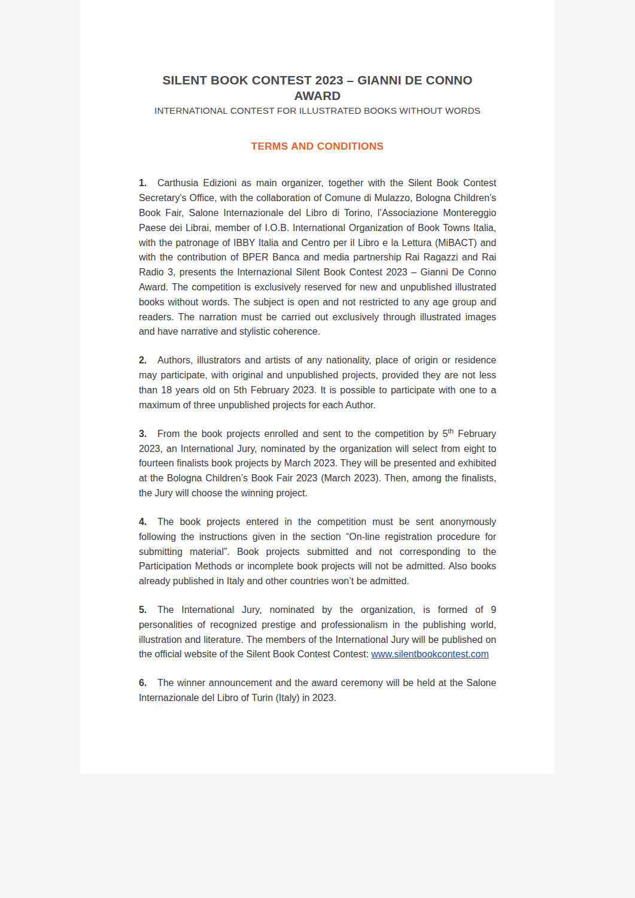SILENT BOOK CONTEST 2023 – GIANNI DE CONNO AWARD
INTERNATIONAL CONTEST FOR ILLUSTRATED BOOKS WITHOUT WORDS
TERMS AND CONDITIONS
Carthusia Edizioni as main organizer, together with the Silent Book Contest Secretary's Office, with the collaboration of Comune di Mulazzo, Bologna Children’s Book Fair, Salone Internazionale del Libro di Torino, l’Associazione Montereggio Paese dei Librai, member of I.O.B. International Organization of Book Towns Italia, with the patronage of IBBY Italia and Centro per il Libro e la Lettura (MiBACT) and with the contribution of BPER Banca and media partnership Rai Ragazzi and Rai Radio 3, presents the Internazional Silent Book Contest 2023 – Gianni De Conno Award. The competition is exclusively reserved for new and unpublished illustrated books without words. The subject is open and not restricted to any age group and readers. The narration must be carried out exclusively through illustrated images and have narrative and stylistic coherence.
Authors, illustrators and artists of any nationality, place of origin or residence may participate, with original and unpublished projects, provided they are not less than 18 years old on 5th February 2023. It is possible to participate with one to a maximum of three unpublished projects for each Author.
From the book projects enrolled and sent to the competition by 5th February 2023, an International Jury, nominated by the organization will select from eight to fourteen finalists book projects by March 2023. They will be presented and exhibited at the Bologna Children’s Book Fair 2023 (March 2023). Then, among the finalists, the Jury will choose the winning project.
The book projects entered in the competition must be sent anonymously following the instructions given in the section “On-line registration procedure for submitting material”. Book projects submitted and not corresponding to the Participation Methods or incomplete book projects will not be admitted. Also books already published in Italy and other countries won’t be admitted.
The International Jury, nominated by the organization, is formed of 9 personalities of recognized prestige and professionalism in the publishing world, illustration and literature. The members of the International Jury will be published on the official website of the Silent Book Contest Contest: www.silentbookcontest.com
The winner announcement and the award ceremony will be held at the Salone Internazionale del Libro of Turin (Italy) in 2023.